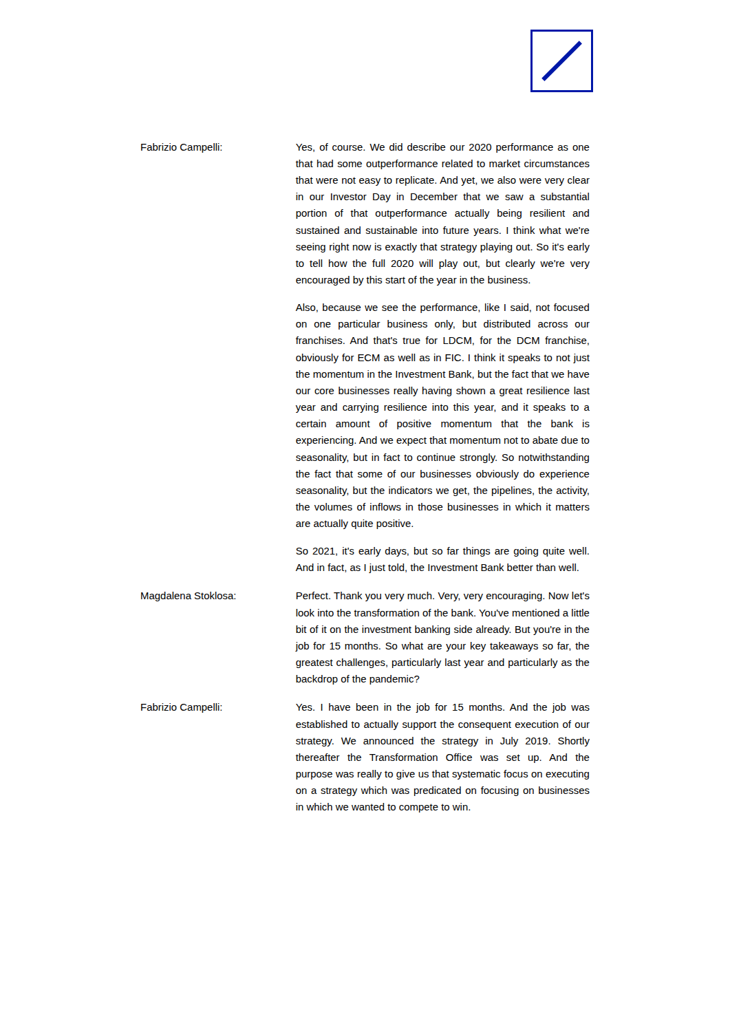Fabrizio Campelli:
Yes, of course. We did describe our 2020 performance as one that had some outperformance related to market circumstances that were not easy to replicate. And yet, we also were very clear in our Investor Day in December that we saw a substantial portion of that outperformance actually being resilient and sustained and sustainable into future years. I think what we're seeing right now is exactly that strategy playing out. So it's early to tell how the full 2020 will play out, but clearly we're very encouraged by this start of the year in the business.
Also, because we see the performance, like I said, not focused on one particular business only, but distributed across our franchises. And that's true for LDCM, for the DCM franchise, obviously for ECM as well as in FIC. I think it speaks to not just the momentum in the Investment Bank, but the fact that we have our core businesses really having shown a great resilience last year and carrying resilience into this year, and it speaks to a certain amount of positive momentum that the bank is experiencing. And we expect that momentum not to abate due to seasonality, but in fact to continue strongly. So notwithstanding the fact that some of our businesses obviously do experience seasonality, but the indicators we get, the pipelines, the activity, the volumes of inflows in those businesses in which it matters are actually quite positive.
So 2021, it's early days, but so far things are going quite well. And in fact, as I just told, the Investment Bank better than well.
Magdalena Stoklosa:
Perfect. Thank you very much. Very, very encouraging. Now let's look into the transformation of the bank. You've mentioned a little bit of it on the investment banking side already. But you're in the job for 15 months. So what are your key takeaways so far, the greatest challenges, particularly last year and particularly as the backdrop of the pandemic?
Fabrizio Campelli:
Yes. I have been in the job for 15 months. And the job was established to actually support the consequent execution of our strategy. We announced the strategy in July 2019. Shortly thereafter the Transformation Office was set up. And the purpose was really to give us that systematic focus on executing on a strategy which was predicated on focusing on businesses in which we wanted to compete to win.